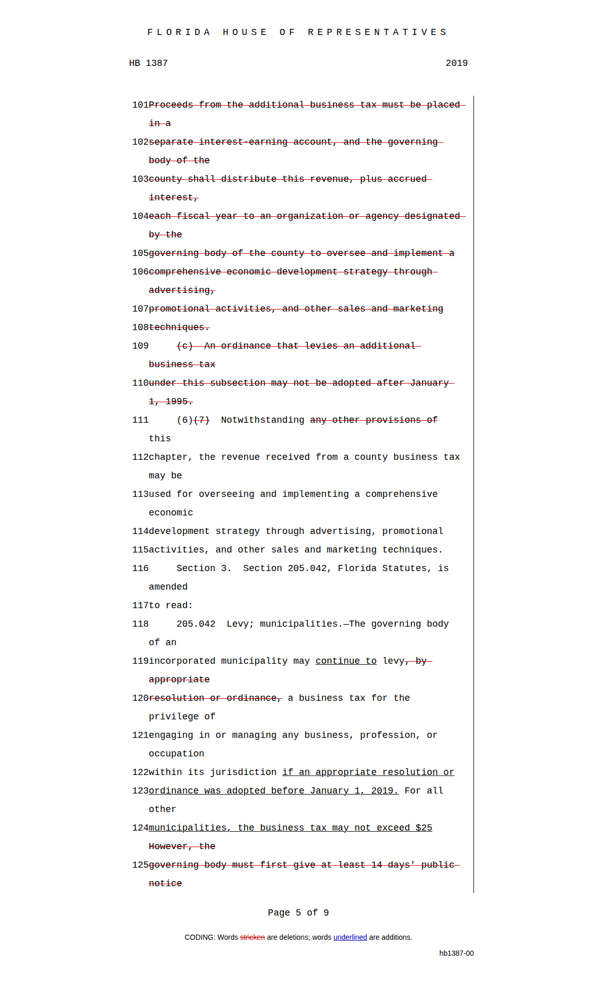FLORIDA HOUSE OF REPRESENTATIVES
HB 1387 2019
| 101 | Proceeds from the additional business tax must be placed in a |
| 102 | separate interest-earning account, and the governing body of the |
| 103 | county shall distribute this revenue, plus accrued interest, |
| 104 | each fiscal year to an organization or agency designated by the |
| 105 | governing body of the county to oversee and implement a |
| 106 | comprehensive economic development strategy through advertising, |
| 107 | promotional activities, and other sales and marketing |
| 108 | techniques. |
| 109 | (c) An ordinance that levies an additional business tax |
| 110 | under this subsection may not be adopted after January 1, 1995. |
| 111 | (6) (7) Notwithstanding any other provisions of this |
| 112 | chapter, the revenue received from a county business tax may be |
| 113 | used for overseeing and implementing a comprehensive economic |
| 114 | development strategy through advertising, promotional |
| 115 | activities, and other sales and marketing techniques. |
| 116 | Section 3. Section 205.042, Florida Statutes, is amended |
| 117 | to read: |
| 118 | 205.042 Levy; municipalities.—The governing body of an |
| 119 | incorporated municipality may continue to levy , by appropriate |
| 120 | resolution or ordinance, a business tax for the privilege of |
| 121 | engaging in or managing any business, profession, or occupation |
| 122 | within its jurisdiction if an appropriate resolution or |
| 123 | ordinance was adopted before January 1, 2019. For all other |
| 124 | municipalities, the business tax may not exceed $25 However, the |
| 125 | governing body must first give at least 14 days' public notice |
Page 5 of 9
CODING: Words stricken are deletions; words underlined are additions.
hb1387-00